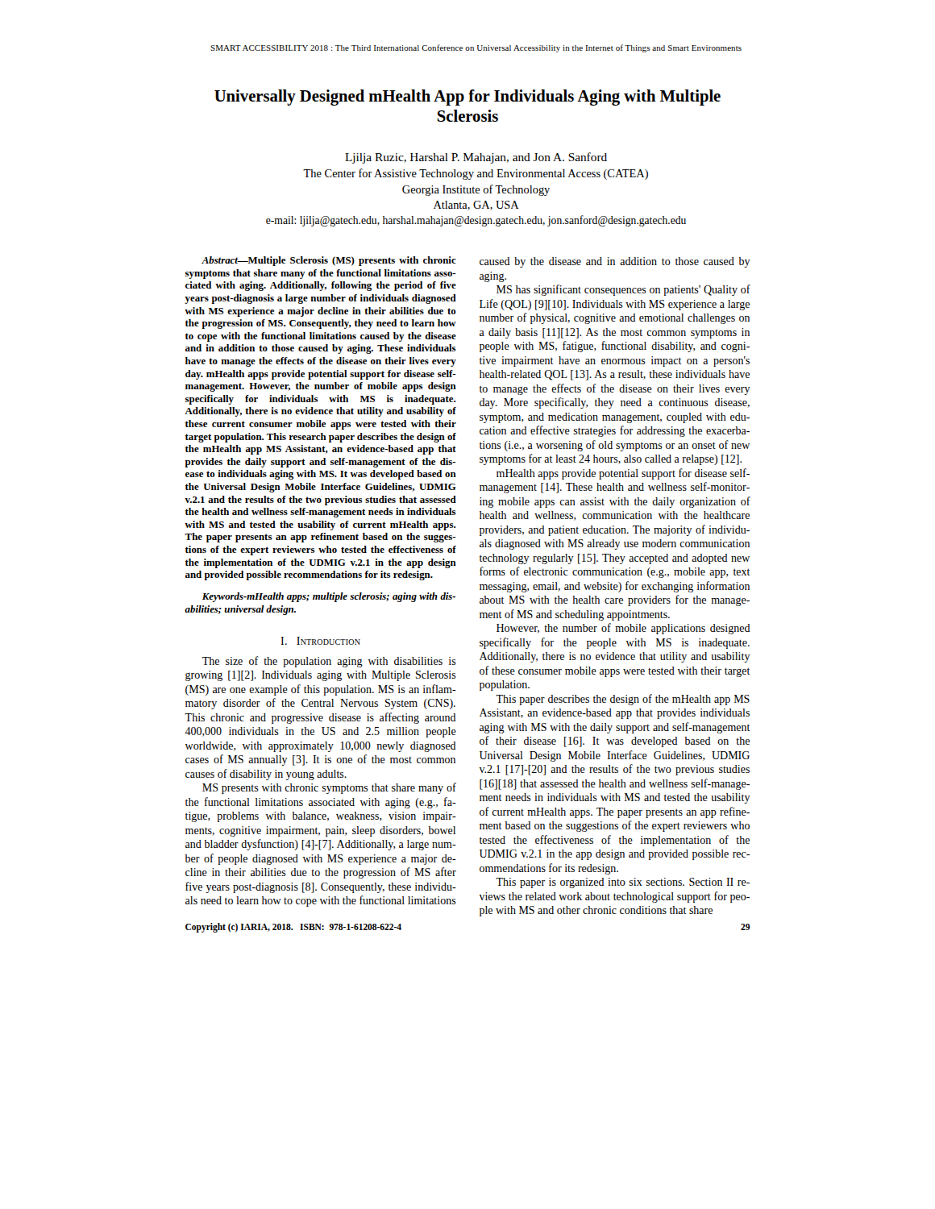SMART ACCESSIBILITY 2018 : The Third International Conference on Universal Accessibility in the Internet of Things and Smart Environments
Universally Designed mHealth App for Individuals Aging with Multiple Sclerosis
Ljilja Ruzic, Harshal P. Mahajan, and Jon A. Sanford
The Center for Assistive Technology and Environmental Access (CATEA)
Georgia Institute of Technology
Atlanta, GA, USA
e-mail: ljilja@gatech.edu, harshal.mahajan@design.gatech.edu, jon.sanford@design.gatech.edu
Abstract—Multiple Sclerosis (MS) presents with chronic symptoms that share many of the functional limitations associated with aging. Additionally, following the period of five years post-diagnosis a large number of individuals diagnosed with MS experience a major decline in their abilities due to the progression of MS. Consequently, they need to learn how to cope with the functional limitations caused by the disease and in addition to those caused by aging. These individuals have to manage the effects of the disease on their lives every day. mHealth apps provide potential support for disease self-management. However, the number of mobile apps design specifically for individuals with MS is inadequate. Additionally, there is no evidence that utility and usability of these current consumer mobile apps were tested with their target population. This research paper describes the design of the mHealth app MS Assistant, an evidence-based app that provides the daily support and self-management of the disease to individuals aging with MS. It was developed based on the Universal Design Mobile Interface Guidelines, UDMIG v.2.1 and the results of the two previous studies that assessed the health and wellness self-management needs in individuals with MS and tested the usability of current mHealth apps. The paper presents an app refinement based on the suggestions of the expert reviewers who tested the effectiveness of the implementation of the UDMIG v.2.1 in the app design and provided possible recommendations for its redesign.
Keywords-mHealth apps; multiple sclerosis; aging with disabilities; universal design.
I. Introduction
The size of the population aging with disabilities is growing [1][2]. Individuals aging with Multiple Sclerosis (MS) are one example of this population. MS is an inflammatory disorder of the Central Nervous System (CNS). This chronic and progressive disease is affecting around 400,000 individuals in the US and 2.5 million people worldwide, with approximately 10,000 newly diagnosed cases of MS annually [3]. It is one of the most common causes of disability in young adults.
MS presents with chronic symptoms that share many of the functional limitations associated with aging (e.g., fatigue, problems with balance, weakness, vision impairments, cognitive impairment, pain, sleep disorders, bowel and bladder dysfunction) [4]-[7]. Additionally, a large number of people diagnosed with MS experience a major decline in their abilities due to the progression of MS after five years post-diagnosis [8]. Consequently, these individuals need to learn how to cope with the functional limitations caused by the disease and in addition to those caused by aging.
MS has significant consequences on patients' Quality of Life (QOL) [9][10]. Individuals with MS experience a large number of physical, cognitive and emotional challenges on a daily basis [11][12]. As the most common symptoms in people with MS, fatigue, functional disability, and cognitive impairment have an enormous impact on a person's health-related QOL [13]. As a result, these individuals have to manage the effects of the disease on their lives every day. More specifically, they need a continuous disease, symptom, and medication management, coupled with education and effective strategies for addressing the exacerbations (i.e., a worsening of old symptoms or an onset of new symptoms for at least 24 hours, also called a relapse) [12].
mHealth apps provide potential support for disease self-management [14]. These health and wellness self-monitoring mobile apps can assist with the daily organization of health and wellness, communication with the healthcare providers, and patient education. The majority of individuals diagnosed with MS already use modern communication technology regularly [15]. They accepted and adopted new forms of electronic communication (e.g., mobile app, text messaging, email, and website) for exchanging information about MS with the health care providers for the management of MS and scheduling appointments.
However, the number of mobile applications designed specifically for the people with MS is inadequate. Additionally, there is no evidence that utility and usability of these consumer mobile apps were tested with their target population.
This paper describes the design of the mHealth app MS Assistant, an evidence-based app that provides individuals aging with MS with the daily support and self-management of their disease [16]. It was developed based on the Universal Design Mobile Interface Guidelines, UDMIG v.2.1 [17]-[20] and the results of the two previous studies [16][18] that assessed the health and wellness self-management needs in individuals with MS and tested the usability of current mHealth apps. The paper presents an app refinement based on the suggestions of the expert reviewers who tested the effectiveness of the implementation of the UDMIG v.2.1 in the app design and provided possible recommendations for its redesign.
This paper is organized into six sections. Section II reviews the related work about technological support for people with MS and other chronic conditions that share
Copyright (c) IARIA, 2018. ISBN: 978-1-61208-622-4 29